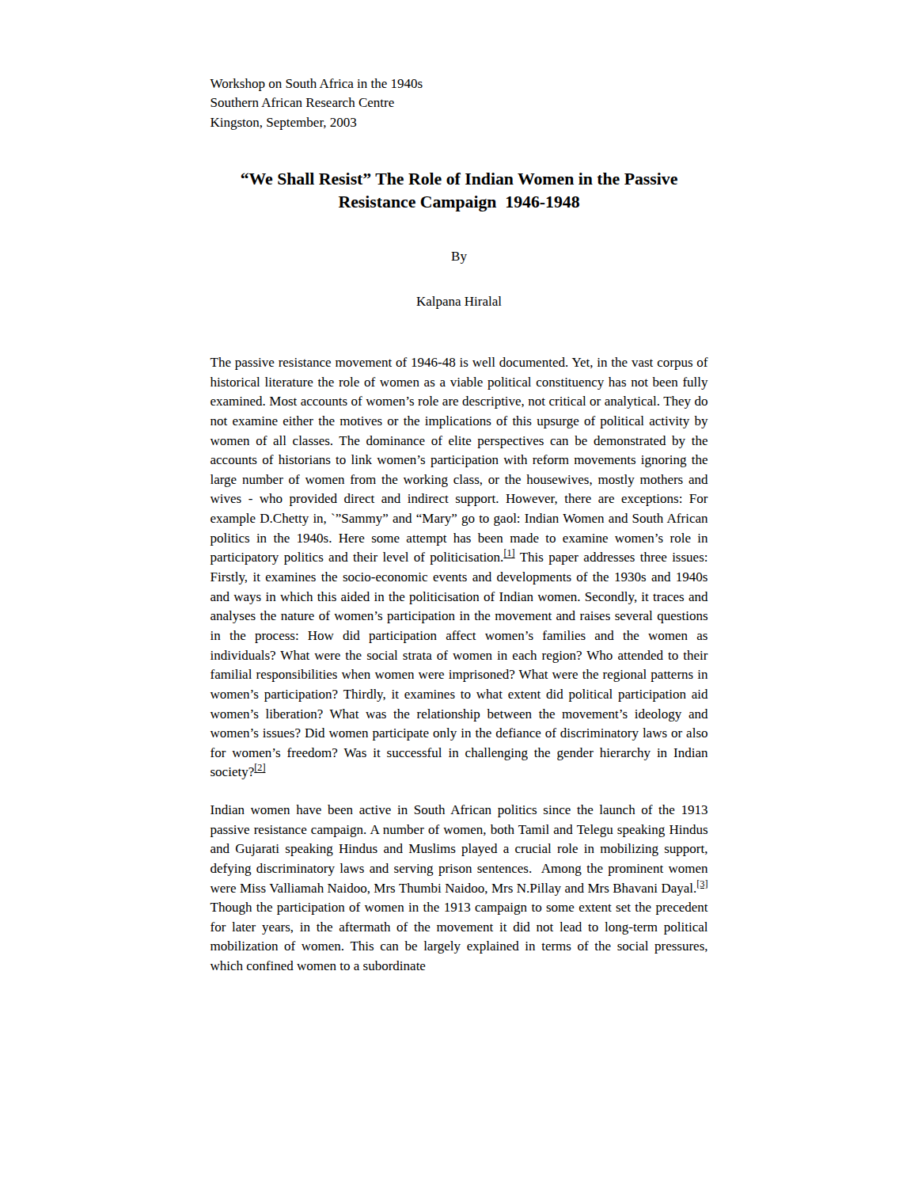Workshop on South Africa in the 1940s
Southern African Research Centre
Kingston, September, 2003
“We Shall Resist” The Role of Indian Women in the Passive Resistance Campaign 1946-1948
By
Kalpana Hiralal
The passive resistance movement of 1946-48 is well documented. Yet, in the vast corpus of historical literature the role of women as a viable political constituency has not been fully examined. Most accounts of women’s role are descriptive, not critical or analytical. They do not examine either the motives or the implications of this upsurge of political activity by women of all classes. The dominance of elite perspectives can be demonstrated by the accounts of historians to link women’s participation with reform movements ignoring the large number of women from the working class, or the housewives, mostly mothers and wives - who provided direct and indirect support. However, there are exceptions: For example D.Chetty in, `”Sammy” and “Mary” go to gaol: Indian Women and South African politics in the 1940s. Here some attempt has been made to examine women’s role in participatory politics and their level of politicisation.[1] This paper addresses three issues: Firstly, it examines the socio-economic events and developments of the 1930s and 1940s and ways in which this aided in the politicisation of Indian women. Secondly, it traces and analyses the nature of women’s participation in the movement and raises several questions in the process: How did participation affect women’s families and the women as individuals? What were the social strata of women in each region? Who attended to their familial responsibilities when women were imprisoned? What were the regional patterns in women’s participation? Thirdly, it examines to what extent did political participation aid women’s liberation? What was the relationship between the movement’s ideology and women’s issues? Did women participate only in the defiance of discriminatory laws or also for women’s freedom? Was it successful in challenging the gender hierarchy in Indian society?[2]
Indian women have been active in South African politics since the launch of the 1913 passive resistance campaign. A number of women, both Tamil and Telegu speaking Hindus and Gujarati speaking Hindus and Muslims played a crucial role in mobilizing support, defying discriminatory laws and serving prison sentences. Among the prominent women were Miss Valliamah Naidoo, Mrs Thumbi Naidoo, Mrs N.Pillay and Mrs Bhavani Dayal.[3] Though the participation of women in the 1913 campaign to some extent set the precedent for later years, in the aftermath of the movement it did not lead to long-term political mobilization of women. This can be largely explained in terms of the social pressures, which confined women to a subordinate